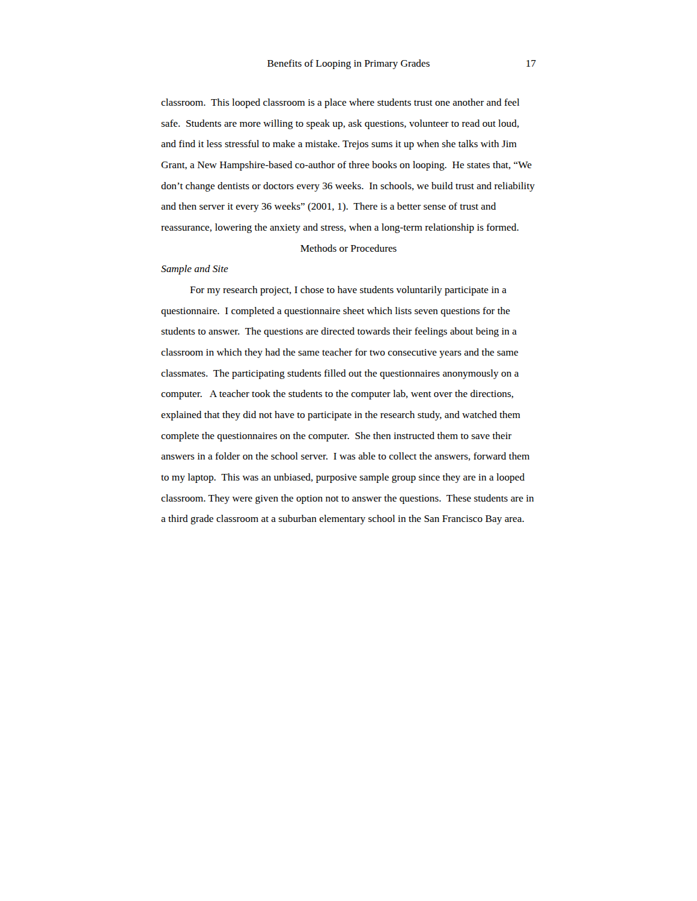Benefits of Looping in Primary Grades 17
classroom. This looped classroom is a place where students trust one another and feel safe. Students are more willing to speak up, ask questions, volunteer to read out loud, and find it less stressful to make a mistake. Trejos sums it up when she talks with Jim Grant, a New Hampshire-based co-author of three books on looping. He states that, “We don’t change dentists or doctors every 36 weeks. In schools, we build trust and reliability and then server it every 36 weeks” (2001, 1). There is a better sense of trust and reassurance, lowering the anxiety and stress, when a long-term relationship is formed.
Methods or Procedures
Sample and Site
For my research project, I chose to have students voluntarily participate in a questionnaire. I completed a questionnaire sheet which lists seven questions for the students to answer. The questions are directed towards their feelings about being in a classroom in which they had the same teacher for two consecutive years and the same classmates. The participating students filled out the questionnaires anonymously on a computer. A teacher took the students to the computer lab, went over the directions, explained that they did not have to participate in the research study, and watched them complete the questionnaires on the computer. She then instructed them to save their answers in a folder on the school server. I was able to collect the answers, forward them to my laptop. This was an unbiased, purposive sample group since they are in a looped classroom. They were given the option not to answer the questions. These students are in a third grade classroom at a suburban elementary school in the San Francisco Bay area.